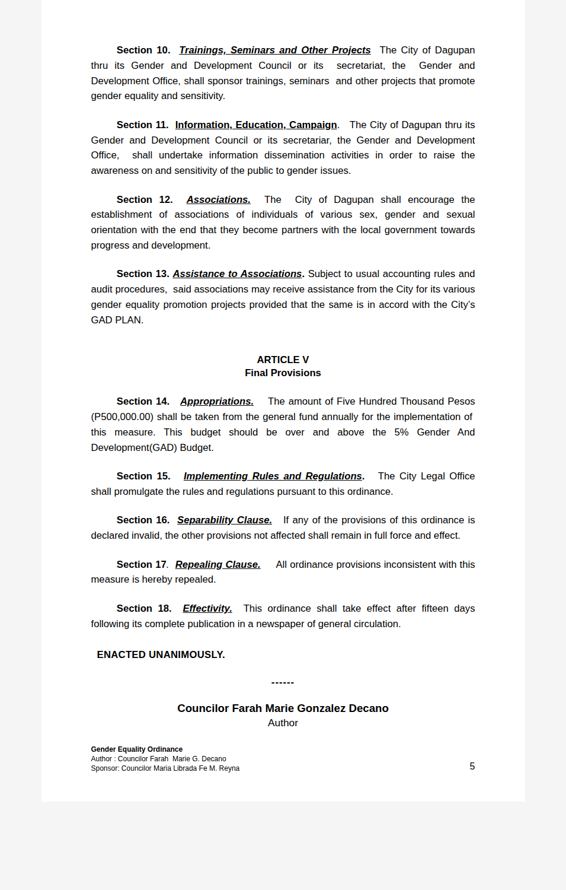Section 10. Trainings, Seminars and Other Projects The City of Dagupan thru its Gender and Development Council or its secretariat, the Gender and Development Office, shall sponsor trainings, seminars and other projects that promote gender equality and sensitivity.
Section 11. Information, Education, Campaign. The City of Dagupan thru its Gender and Development Council or its secretariar, the Gender and Development Office, shall undertake information dissemination activities in order to raise the awareness on and sensitivity of the public to gender issues.
Section 12. Associations. The City of Dagupan shall encourage the establishment of associations of individuals of various sex, gender and sexual orientation with the end that they become partners with the local government towards progress and development.
Section 13. Assistance to Associations. Subject to usual accounting rules and audit procedures, said associations may receive assistance from the City for its various gender equality promotion projects provided that the same is in accord with the City’s GAD PLAN.
ARTICLE V
Final Provisions
Section 14. Appropriations. The amount of Five Hundred Thousand Pesos (P500,000.00) shall be taken from the general fund annually for the implementation of this measure. This budget should be over and above the 5% Gender And Development(GAD) Budget.
Section 15. Implementing Rules and Regulations. The City Legal Office shall promulgate the rules and regulations pursuant to this ordinance.
Section 16. Separability Clause. If any of the provisions of this ordinance is declared invalid, the other provisions not affected shall remain in full force and effect.
Section 17. Repealing Clause. All ordinance provisions inconsistent with this measure is hereby repealed.
Section 18. Effectivity. This ordinance shall take effect after fifteen days following its complete publication in a newspaper of general circulation.
ENACTED UNANIMOUSLY.
------
Councilor Farah Marie Gonzalez Decano
Author
Gender Equality Ordinance
Author : Councilor Farah Marie G. Decano
Sponsor: Councilor Maria Librada Fe M. Reyna 5